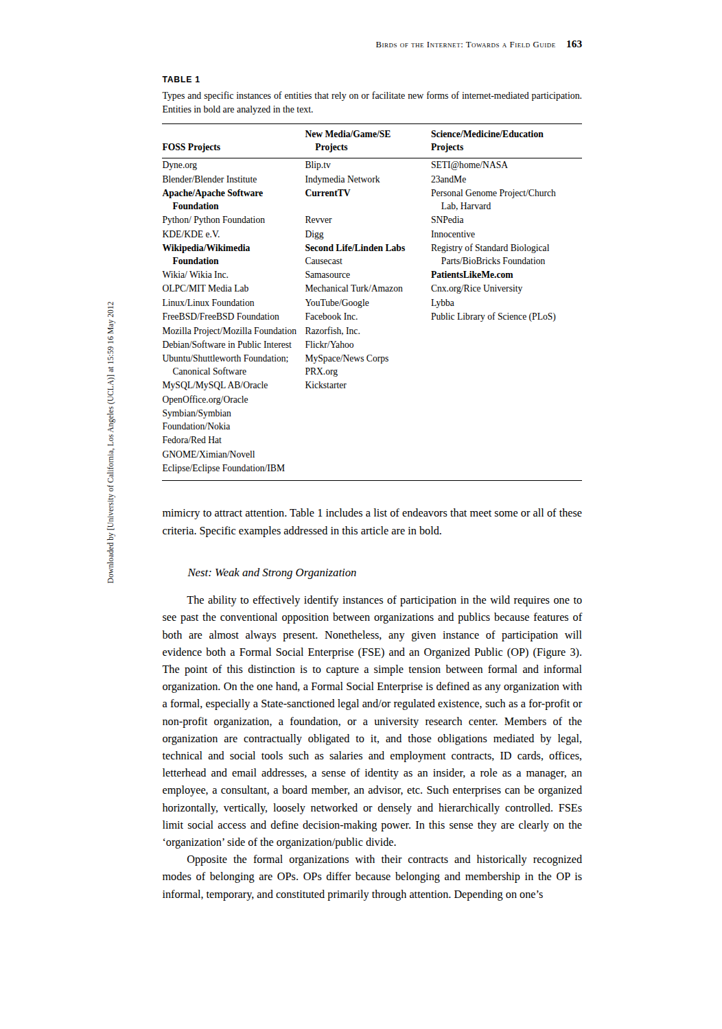Downloaded by [University of California, Los Angeles (UCLA)] at 15:59 16 May 2012
Birds of the Internet: Towards a Field Guide 163
TABLE 1
Types and specific instances of entities that rely on or facilitate new forms of internet-mediated participation. Entities in bold are analyzed in the text.
| FOSS Projects | New Media/Game/SE Projects | Science/Medicine/Education Projects |
| --- | --- | --- |
| Dyne.org | Blip.tv | SETI@home/NASA |
| Blender/Blender Institute | Indymedia Network | 23andMe |
| Apache/Apache Software Foundation | CurrentTV | Personal Genome Project/Church Lab, Harvard |
| Python/ Python Foundation | Revver | SNPedia |
| KDE/KDE e.V. | Digg | Innocentive |
| Wikipedia/Wikimedia Foundation | Second Life/Linden Labs Causecast | Registry of Standard Biological Parts/BioBricks Foundation |
| Wikia/ Wikia Inc. | Samasource | PatientsLikeMe.com |
| OLPC/MIT Media Lab | Mechanical Turk/Amazon | Cnx.org/Rice University |
| Linux/Linux Foundation | YouTube/Google | Lybba |
| FreeBSD/FreeBSD Foundation | Facebook Inc. | Public Library of Science (PLoS) |
| Mozilla Project/Mozilla Foundation | Razorfish, Inc. | |
| Debian/Software in Public Interest | Flickr/Yahoo | |
| Ubuntu/Shuttleworth Foundation; Canonical Software | MySpace/News Corps PRX.org | |
| MySQL/MySQL AB/Oracle | Kickstarter | |
| OpenOffice.org/Oracle | | |
| Symbian/Symbian Foundation/Nokia | | |
| Fedora/Red Hat | | |
| GNOME/Ximian/Novell | | |
| Eclipse/Eclipse Foundation/IBM | | |
mimicry to attract attention. Table 1 includes a list of endeavors that meet some or all of these criteria. Specific examples addressed in this article are in bold.
Nest: Weak and Strong Organization
The ability to effectively identify instances of participation in the wild requires one to see past the conventional opposition between organizations and publics because features of both are almost always present. Nonetheless, any given instance of participation will evidence both a Formal Social Enterprise (FSE) and an Organized Public (OP) (Figure 3). The point of this distinction is to capture a simple tension between formal and informal organization. On the one hand, a Formal Social Enterprise is defined as any organization with a formal, especially a State-sanctioned legal and/or regulated existence, such as a for-profit or non-profit organization, a foundation, or a university research center. Members of the organization are contractually obligated to it, and those obligations mediated by legal, technical and social tools such as salaries and employment contracts, ID cards, offices, letterhead and email addresses, a sense of identity as an insider, a role as a manager, an employee, a consultant, a board member, an advisor, etc. Such enterprises can be organized horizontally, vertically, loosely networked or densely and hierarchically controlled. FSEs limit social access and define decision-making power. In this sense they are clearly on the ‘organization’ side of the organization/public divide.
Opposite the formal organizations with their contracts and historically recognized modes of belonging are OPs. OPs differ because belonging and membership in the OP is informal, temporary, and constituted primarily through attention. Depending on one’s